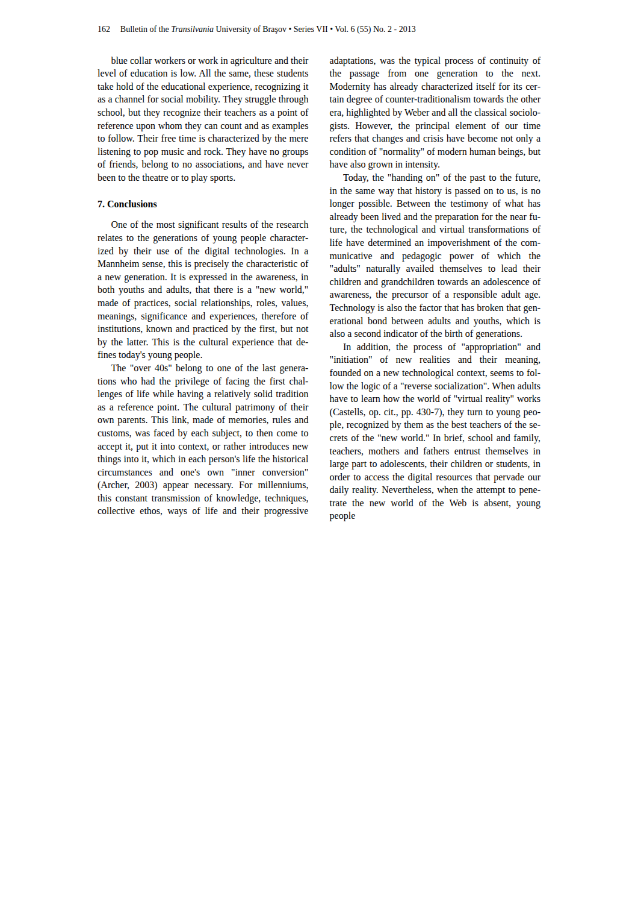162 Bulletin of the Transilvania University of Braşov • Series VII • Vol. 6 (55) No. 2 - 2013
blue collar workers or work in agriculture and their level of education is low. All the same, these students take hold of the educational experience, recognizing it as a channel for social mobility. They struggle through school, but they recognize their teachers as a point of reference upon whom they can count and as examples to follow. Their free time is characterized by the mere listening to pop music and rock. They have no groups of friends, belong to no associations, and have never been to the theatre or to play sports.
7. Conclusions
One of the most significant results of the research relates to the generations of young people characterized by their use of the digital technologies. In a Mannheim sense, this is precisely the characteristic of a new generation. It is expressed in the awareness, in both youths and adults, that there is a "new world," made of practices, social relationships, roles, values, meanings, significance and experiences, therefore of institutions, known and practiced by the first, but not by the latter. This is the cultural experience that defines today's young people.
The "over 40s" belong to one of the last generations who had the privilege of facing the first challenges of life while having a relatively solid tradition as a reference point. The cultural patrimony of their own parents. This link, made of memories, rules and customs, was faced by each subject, to then come to accept it, put it into context, or rather introduces new things into it, which in each person's life the historical circumstances and one's own "inner conversion" (Archer, 2003) appear necessary. For millenniums, this constant transmission of knowledge, techniques, collective ethos, ways of life and their progressive adaptations, was the typical process of continuity of the passage from one generation to the next. Modernity has already characterized itself for its certain degree of counter-traditionalism towards the other era, highlighted by Weber and all the classical sociologists. However, the principal element of our time refers that changes and crisis have become not only a condition of "normality" of modern human beings, but have also grown in intensity.
Today, the "handing on" of the past to the future, in the same way that history is passed on to us, is no longer possible. Between the testimony of what has already been lived and the preparation for the near future, the technological and virtual transformations of life have determined an impoverishment of the communicative and pedagogic power of which the "adults" naturally availed themselves to lead their children and grandchildren towards an adolescence of awareness, the precursor of a responsible adult age. Technology is also the factor that has broken that generational bond between adults and youths, which is also a second indicator of the birth of generations.
In addition, the process of "appropriation" and "initiation" of new realities and their meaning, founded on a new technological context, seems to follow the logic of a "reverse socialization". When adults have to learn how the world of "virtual reality" works (Castells, op. cit., pp. 430-7), they turn to young people, recognized by them as the best teachers of the secrets of the "new world." In brief, school and family, teachers, mothers and fathers entrust themselves in large part to adolescents, their children or students, in order to access the digital resources that pervade our daily reality. Nevertheless, when the attempt to penetrate the new world of the Web is absent, young people